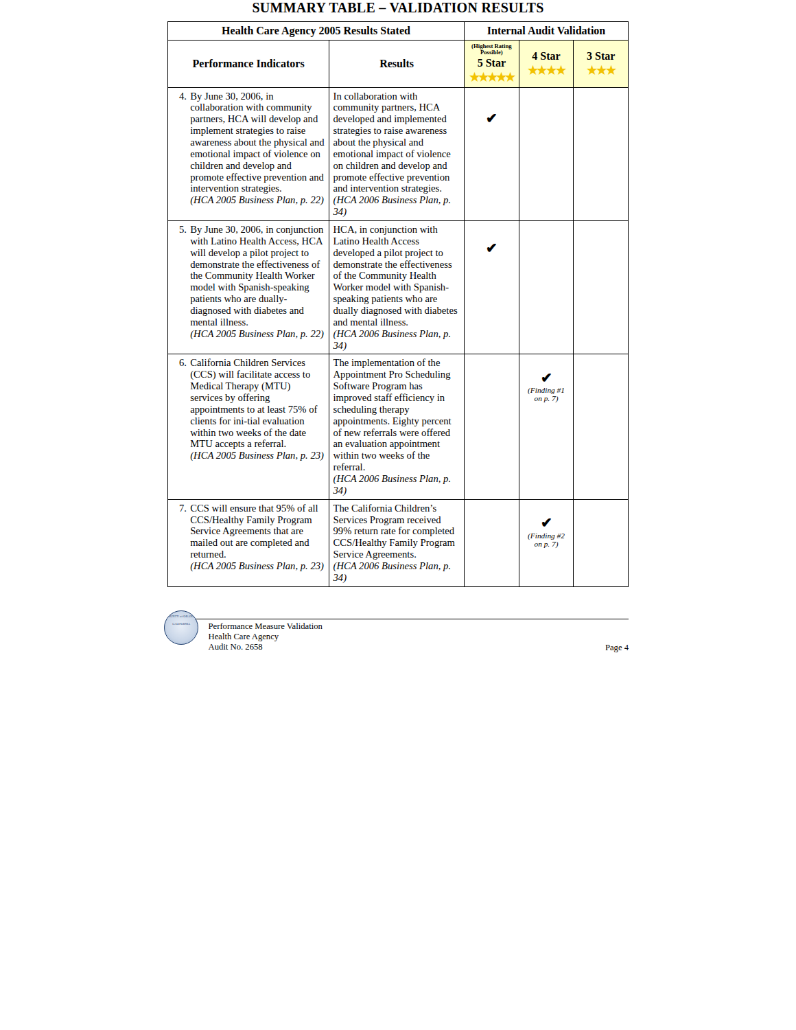SUMMARY TABLE – VALIDATION RESULTS
| Health Care Agency 2005 Results Stated | Internal Audit Validation |
| Performance Indicators | Results | (Highest Rating Possible) 5 Star ★★★★★ | 4 Star ★★★★ | 3 Star ★★★ |
| 4. By June 30, 2006, in collaboration with community partners, HCA will develop and implement strategies to raise awareness about the physical and emotional impact of violence on children and develop and promote effective prevention and intervention strategies. (HCA 2005 Business Plan, p. 22) | In collaboration with community partners, HCA developed and implemented strategies to raise awareness about the physical and emotional impact of violence on children and develop and promote effective prevention and intervention strategies. (HCA 2006 Business Plan, p. 34) | ✔ | | |
| 5. By June 30, 2006, in conjunction with Latino Health Access, HCA will develop a pilot project to demonstrate the effectiveness of the Community Health Worker model with Spanish-speaking patients who are dually-diagnosed with diabetes and mental illness. (HCA 2005 Business Plan, p. 22) | HCA, in conjunction with Latino Health Access developed a pilot project to demonstrate the effectiveness of the Community Health Worker model with Spanish-speaking patients who are dually diagnosed with diabetes and mental illness. (HCA 2006 Business Plan, p. 34) | ✔ | | |
| 6. California Children Services (CCS) will facilitate access to Medical Therapy (MTU) services by offering appointments to at least 75% of clients for ini-tial evaluation within two weeks of the date MTU accepts a referral. (HCA 2005 Business Plan, p. 23) | The implementation of the Appointment Pro Scheduling Software Program has improved staff efficiency in scheduling therapy appointments. Eighty percent of new referrals were offered an evaluation appointment within two weeks of the referral. (HCA 2006 Business Plan, p. 34) | | ✔ (Finding #1 on p. 7) | |
| 7. CCS will ensure that 95% of all CCS/Healthy Family Program Service Agreements that are mailed out are completed and returned. (HCA 2005 Business Plan, p. 23) | The California Children’s Services Program received 99% return rate for completed CCS/Healthy Family Program Service Agreements. (HCA 2006 Business Plan, p. 34) | | ✔ (Finding #2 on p. 7) | |
COUNTY of ORANGE CALIFORNIA
Performance Measure Validation
Health Care Agency
Audit No. 2658
Page 4